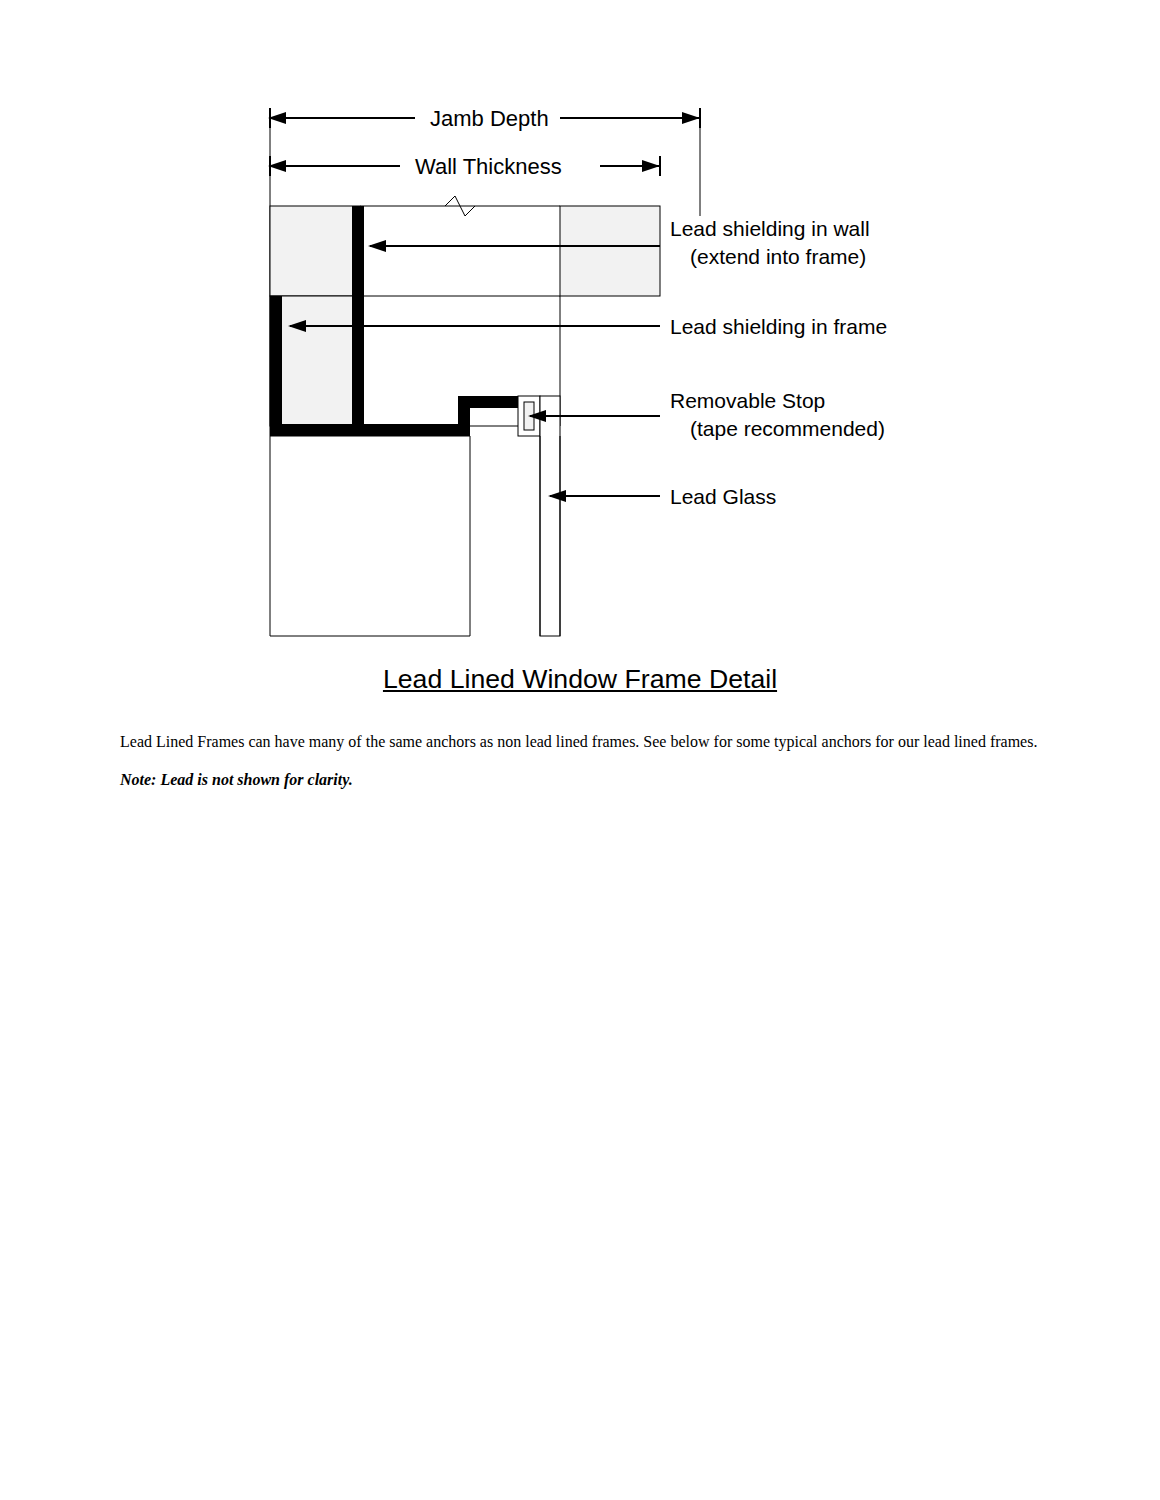Jamb Depth Wall Thickness Lead shielding in wall (extend into frame) Lead shielding in frame Removable Stop (tape recommended) Lead Glass
Lead Lined Window Frame Detail
Lead Lined Frames can have many of the same anchors as non lead lined frames. See below for some typical anchors for our lead lined frames.
Note: Lead is not shown for clarity.